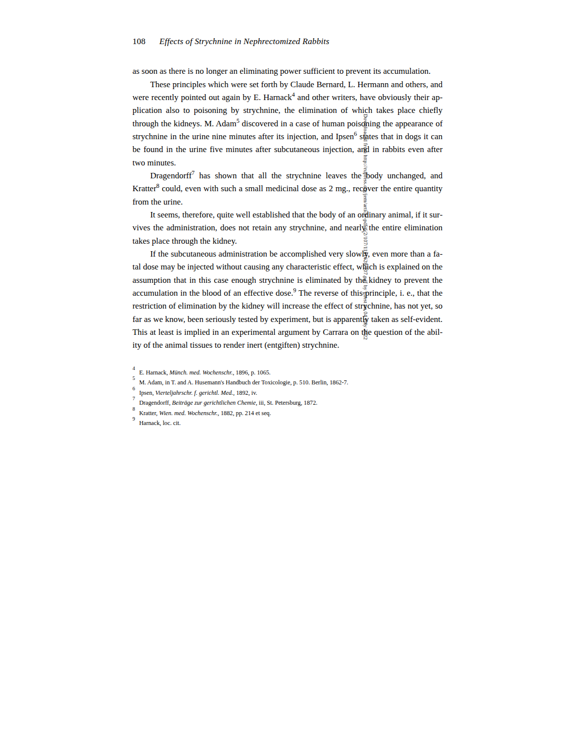108 Effects of Strychnine in Nephrectomized Rabbits
as soon as there is no longer an eliminating power sufficient to prevent its accumulation.
These principles which were set forth by Claude Bernard, L. Hermann and others, and were recently pointed out again by E. Harnack4 and other writers, have obviously their application also to poisoning by strychnine, the elimination of which takes place chiefly through the kidneys. M. Adam5 discovered in a case of human poisoning the appearance of strychnine in the urine nine minutes after its injection, and Ipsen6 states that in dogs it can be found in the urine five minutes after subcutaneous injection, and in rabbits even after two minutes.
Dragendorff7 has shown that all the strychnine leaves the body unchanged, and Kratter8 could, even with such a small medicinal dose as 2 mg., recover the entire quantity from the urine.
It seems, therefore, quite well established that the body of an ordinary animal, if it survives the administration, does not retain any strychnine, and nearly the entire elimination takes place through the kidney.
If the subcutaneous administration be accomplished very slowly, even more than a fatal dose may be injected without causing any characteristic effect, which is explained on the assumption that in this case enough strychnine is eliminated by the kidney to prevent the accumulation in the blood of an effective dose.9 The reverse of this principle, i. e., that the restriction of elimination by the kidney will increase the effect of strychnine, has not yet, so far as we know, been seriously tested by experiment, but is apparently taken as self-evident. This at least is implied in an experimental argument by Carrara on the question of the ability of the animal tissues to render inert (entgiften) strychnine.
4E. Harnack, Münch. med. Wochenschr., 1896, p. 1065.
5M. Adam, in T. and A. Husemann's Handbuch der Toxicologie, p. 510. Berlin, 1862-7.
6Ipsen, Vierteljahrschr. f. gerichtl. Med., 1892, iv.
7Dragendorff, Beiträge zur gerichtlichen Chemie, iii, St. Petersburg, 1872.
8Kratter, Wien. med. Wochenschr., 1882, pp. 214 et seq.
9Harnack, loc. cit.
Downloaded from http://rupress.org/jem/article-pdf/6/2/107/1181628/107.pdf by guest on 04 July 2022